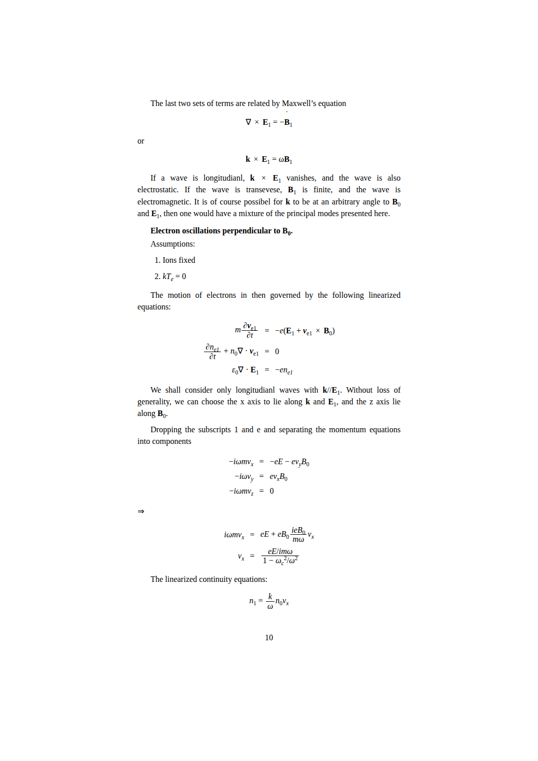The last two sets of terms are related by Maxwell’s equation
∇ × E1 = −B1
or
k × E1 = ωB1
If a wave is longitudianl, k × E1 vanishes, and the wave is also electrostatic. If the wave is transevese, B1 is finite, and the wave is electromagnetic. It is of course possibel for k to be at an arbitrary angle to B0 and E1, then one would have a mixture of the principal modes presented here.
Electron oscillations perpendicular to B0.
Assumptions:
Ions fixed
kTe = 0
The motion of electrons in then governed by the following linearized equations:
| m ∂ v e1 ∂ t | = | − e ( E 1 + v e1 × B 0 ) |
| ∂ n e1 ∂ t + n 0 ∇ · v e1 | = | 0 |
| ε 0 ∇ · E 1 | = | − en e1 |
We shall consider only longitudianl waves with k//E1. Without loss of generality, we can choose the x axis to lie along k and E1, and the z axis lie along B0.
Dropping the subscripts 1 and e and separating the momentum equations into components
| − iωmv x | = | − eE − ev y B 0 |
| − iωv y | = | ev x B 0 |
| − iωmv z | = | 0 |
⇒
| iωmv x | = | eE + eB 0 ieB 0 mω v x |
| v x | = | eE / imω 1 − ω c 2 / ω 2 |
The linearized continuity equations:
n1 = kω n0vx
10